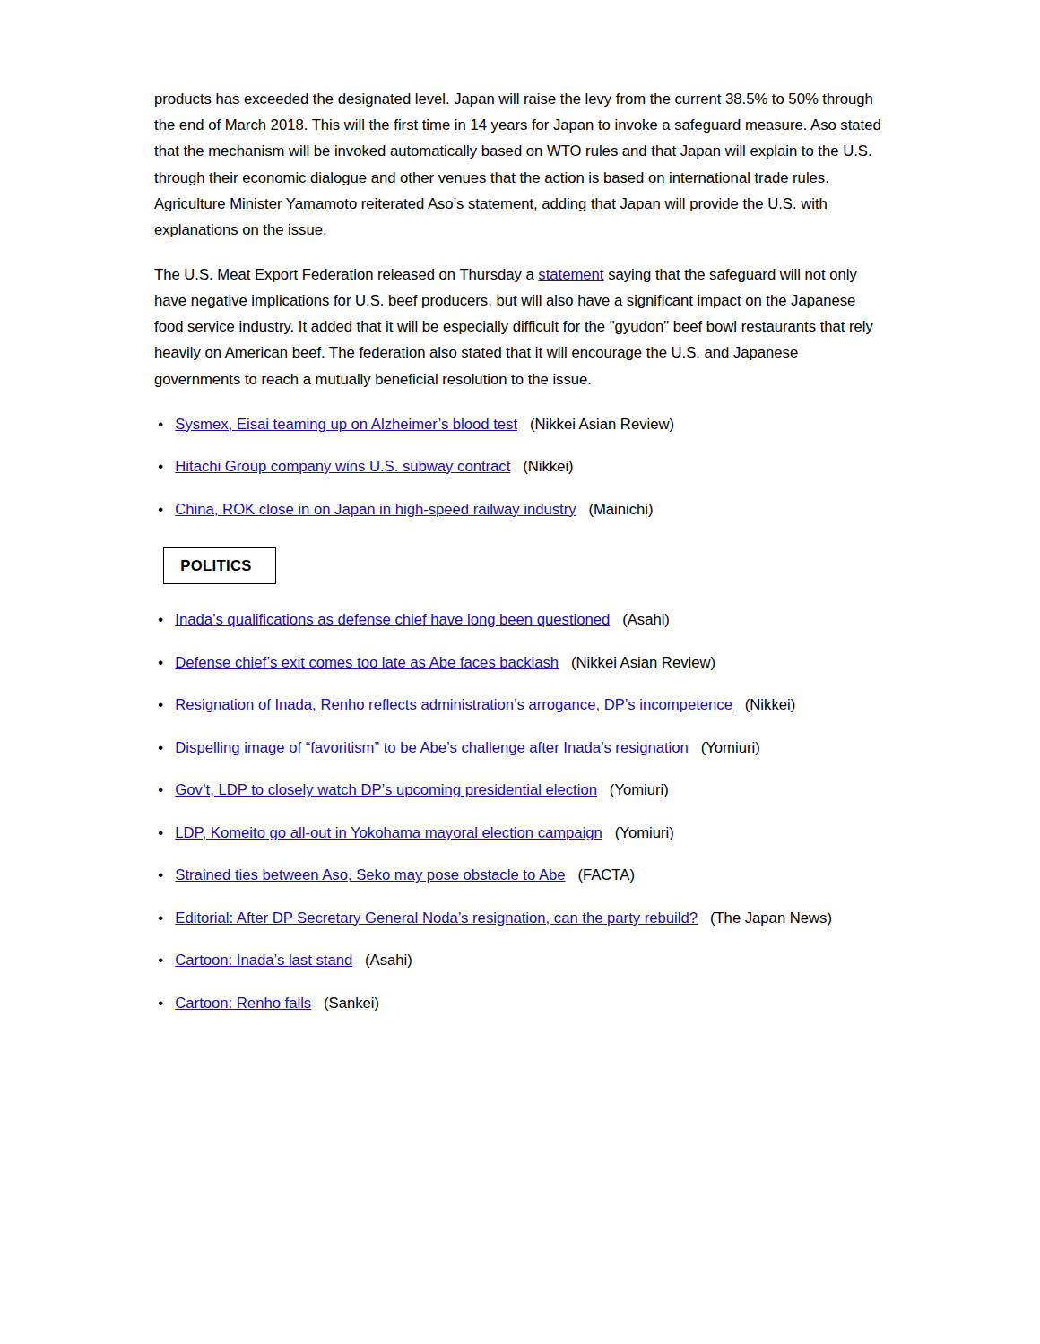products has exceeded the designated level. Japan will raise the levy from the current 38.5% to 50% through the end of March 2018. This will the first time in 14 years for Japan to invoke a safeguard measure. Aso stated that the mechanism will be invoked automatically based on WTO rules and that Japan will explain to the U.S. through their economic dialogue and other venues that the action is based on international trade rules. Agriculture Minister Yamamoto reiterated Aso’s statement, adding that Japan will provide the U.S. with explanations on the issue.
The U.S. Meat Export Federation released on Thursday a statement saying that the safeguard will not only have negative implications for U.S. beef producers, but will also have a significant impact on the Japanese food service industry. It added that it will be especially difficult for the "gyudon" beef bowl restaurants that rely heavily on American beef. The federation also stated that it will encourage the U.S. and Japanese governments to reach a mutually beneficial resolution to the issue.
Sysmex, Eisai teaming up on Alzheimer’s blood test (Nikkei Asian Review)
Hitachi Group company wins U.S. subway contract (Nikkei)
China, ROK close in on Japan in high-speed railway industry (Mainichi)
POLITICS
Inada’s qualifications as defense chief have long been questioned (Asahi)
Defense chief’s exit comes too late as Abe faces backlash (Nikkei Asian Review)
Resignation of Inada, Renho reflects administration’s arrogance, DP’s incompetence (Nikkei)
Dispelling image of “favoritism” to be Abe’s challenge after Inada’s resignation (Yomiuri)
Gov’t, LDP to closely watch DP’s upcoming presidential election (Yomiuri)
LDP, Komeito go all-out in Yokohama mayoral election campaign (Yomiuri)
Strained ties between Aso, Seko may pose obstacle to Abe (FACTA)
Editorial: After DP Secretary General Noda’s resignation, can the party rebuild? (The Japan News)
Cartoon: Inada’s last stand (Asahi)
Cartoon: Renho falls (Sankei)